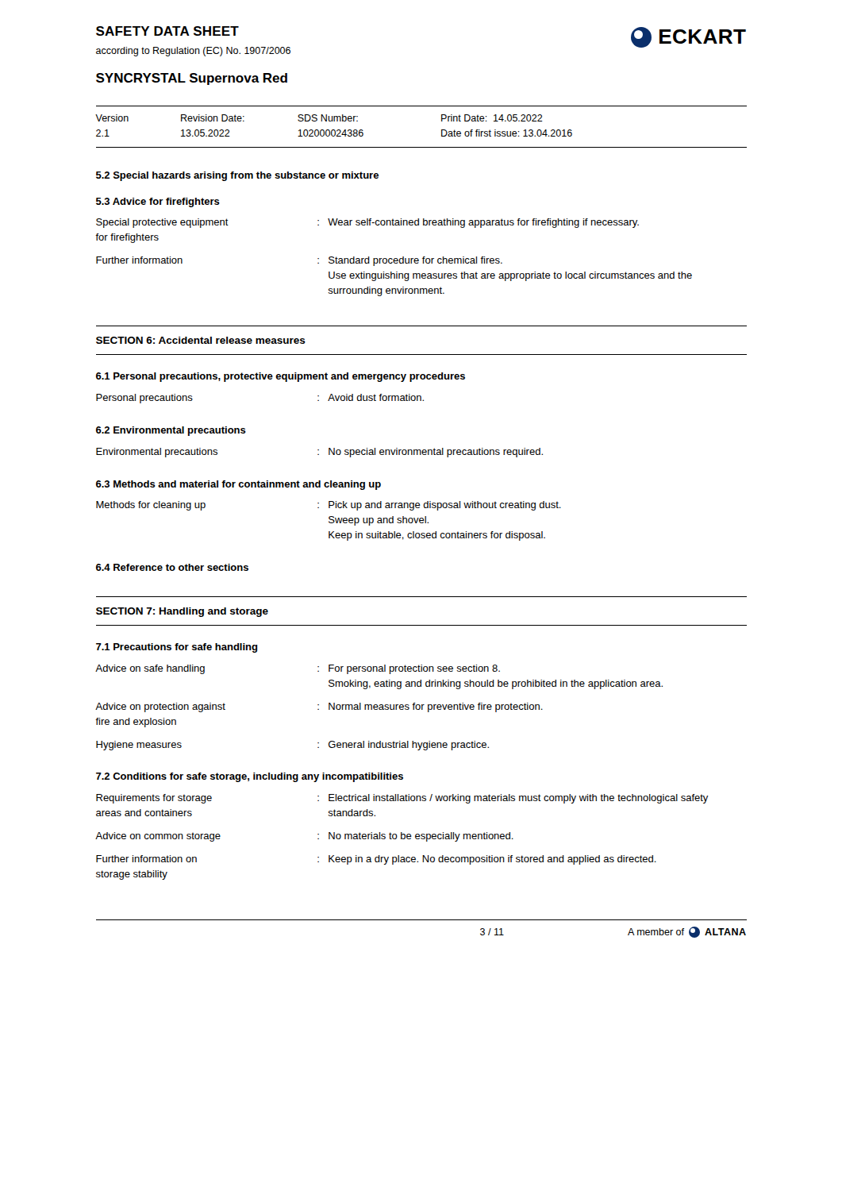SAFETY DATA SHEET
according to Regulation (EC) No. 1907/2006
SYNCRYSTAL Supernova Red
ECKART
| Version 2.1 | Revision Date: 13.05.2022 | SDS Number: 102000024386 | Print Date: 14.05.2022 Date of first issue: 13.04.2016 |
5.2 Special hazards arising from the substance or mixture
5.3 Advice for firefighters
| Special protective equipment for firefighters | : | Wear self-contained breathing apparatus for firefighting if necessary. |
| Further information | : | Standard procedure for chemical fires. Use extinguishing measures that are appropriate to local circumstances and the surrounding environment. |
SECTION 6: Accidental release measures
6.1 Personal precautions, protective equipment and emergency procedures
| Personal precautions | : | Avoid dust formation. |
6.2 Environmental precautions
| Environmental precautions | : | No special environmental precautions required. |
6.3 Methods and material for containment and cleaning up
| Methods for cleaning up | : | Pick up and arrange disposal without creating dust. Sweep up and shovel. Keep in suitable, closed containers for disposal. |
6.4 Reference to other sections
SECTION 7: Handling and storage
7.1 Precautions for safe handling
| Advice on safe handling | : | For personal protection see section 8. Smoking, eating and drinking should be prohibited in the application area. |
| Advice on protection against fire and explosion | : | Normal measures for preventive fire protection. |
| Hygiene measures | : | General industrial hygiene practice. |
7.2 Conditions for safe storage, including any incompatibilities
| Requirements for storage areas and containers | : | Electrical installations / working materials must comply with the technological safety standards. |
| Advice on common storage | : | No materials to be especially mentioned. |
| Further information on storage stability | : | Keep in a dry place. No decomposition if stored and applied as directed. |
3 / 11
A member of ALTANA